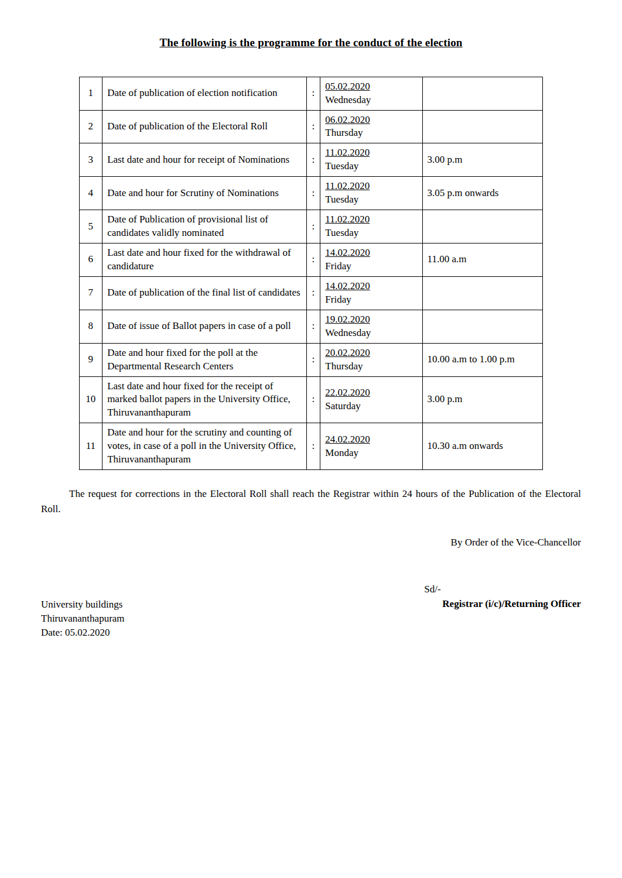The following is the programme for the conduct of the election
| 1 | Date of publication of election notification | : | 05.02.2020 Wednesday | |
| 2 | Date of publication of the Electoral Roll | : | 06.02.2020 Thursday | |
| 3 | Last date and hour for receipt of Nominations | : | 11.02.2020 Tuesday | 3.00 p.m |
| 4 | Date and hour for Scrutiny of Nominations | : | 11.02.2020 Tuesday | 3.05 p.m onwards |
| 5 | Date of Publication of provisional list of candidates validly nominated | : | 11.02.2020 Tuesday | |
| 6 | Last date and hour fixed for the withdrawal of candidature | : | 14.02.2020 Friday | 11.00 a.m |
| 7 | Date of publication of the final list of candidates | : | 14.02.2020 Friday | |
| 8 | Date of issue of Ballot papers in case of a poll | : | 19.02.2020 Wednesday | |
| 9 | Date and hour fixed for the poll at the Departmental Research Centers | : | 20.02.2020 Thursday | 10.00 a.m to 1.00 p.m |
| 10 | Last date and hour fixed for the receipt of marked ballot papers in the University Office, Thiruvananthapuram | : | 22.02.2020 Saturday | 3.00 p.m |
| 11 | Date and hour for the scrutiny and counting of votes, in case of a poll in the University Office, Thiruvananthapuram | : | 24.02.2020 Monday | 10.30 a.m onwards |
The request for corrections in the Electoral Roll shall reach the Registrar within 24 hours of the Publication of the Electoral Roll.
By Order of the Vice-Chancellor
Sd/-
University buildings
Thiruvananthapuram
Date: 05.02.2020
Registrar (i/c)/Returning Officer